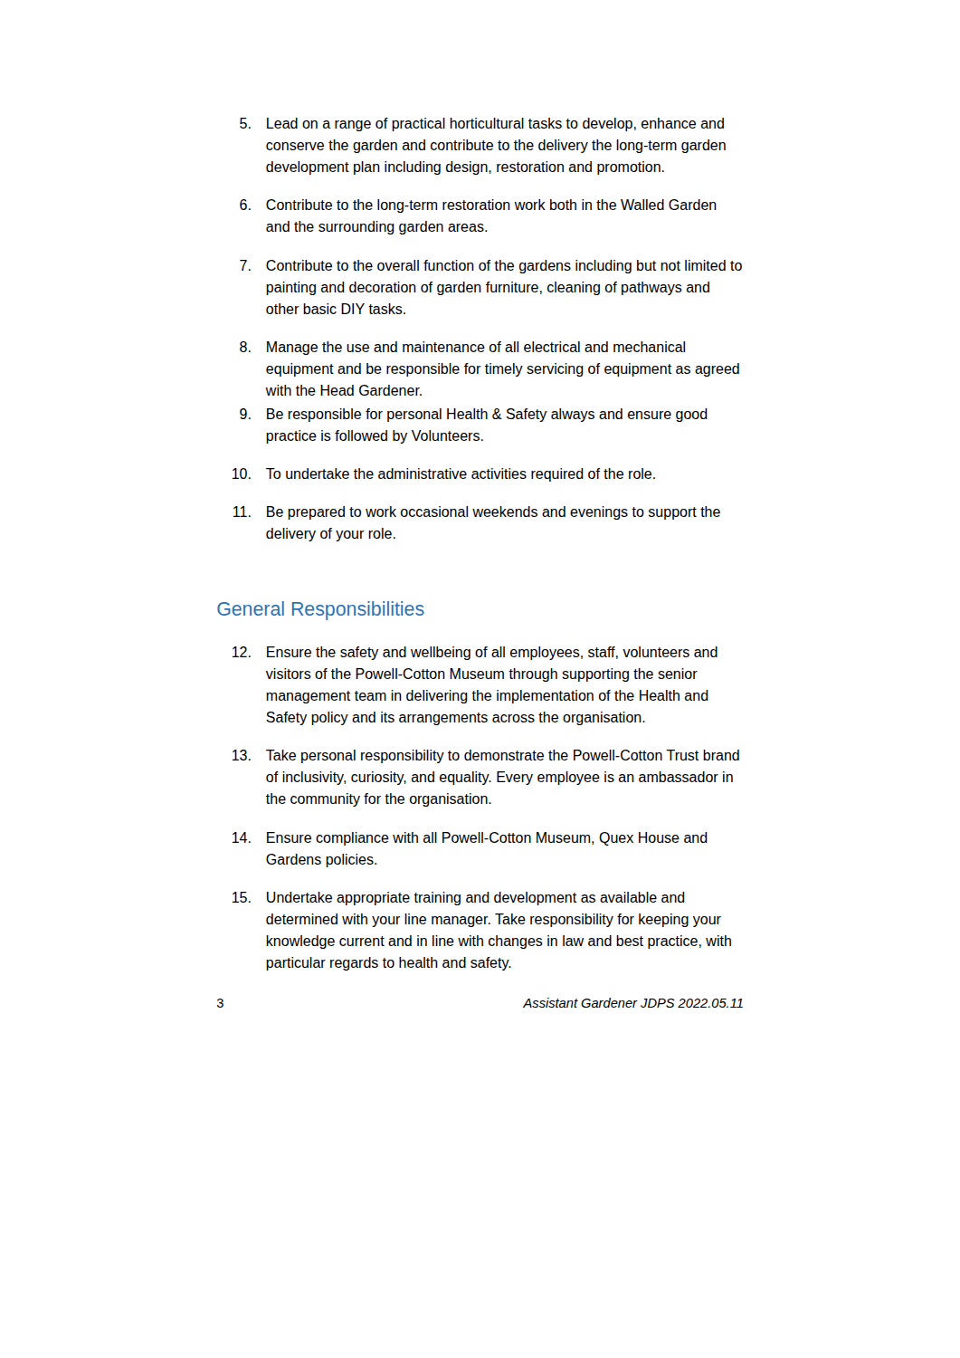Lead on a range of practical horticultural tasks to develop, enhance and conserve the garden and contribute to the delivery the long-term garden development plan including design, restoration and promotion.
Contribute to the long-term restoration work both in the Walled Garden and the surrounding garden areas.
Contribute to the overall function of the gardens including but not limited to painting and decoration of garden furniture, cleaning of pathways and other basic DIY tasks.
Manage the use and maintenance of all electrical and mechanical equipment and be responsible for timely servicing of equipment as agreed with the Head Gardener.
Be responsible for personal Health & Safety always and ensure good practice is followed by Volunteers.
To undertake the administrative activities required of the role.
Be prepared to work occasional weekends and evenings to support the delivery of your role.
General Responsibilities
Ensure the safety and wellbeing of all employees, staff, volunteers and visitors of the Powell-Cotton Museum through supporting the senior management team in delivering the implementation of the Health and Safety policy and its arrangements across the organisation.
Take personal responsibility to demonstrate the Powell-Cotton Trust brand of inclusivity, curiosity, and equality. Every employee is an ambassador in the community for the organisation.
Ensure compliance with all Powell-Cotton Museum, Quex House and Gardens policies.
Undertake appropriate training and development as available and determined with your line manager. Take responsibility for keeping your knowledge current and in line with changes in law and best practice, with particular regards to health and safety.
3 Assistant Gardener JDPS 2022.05.11